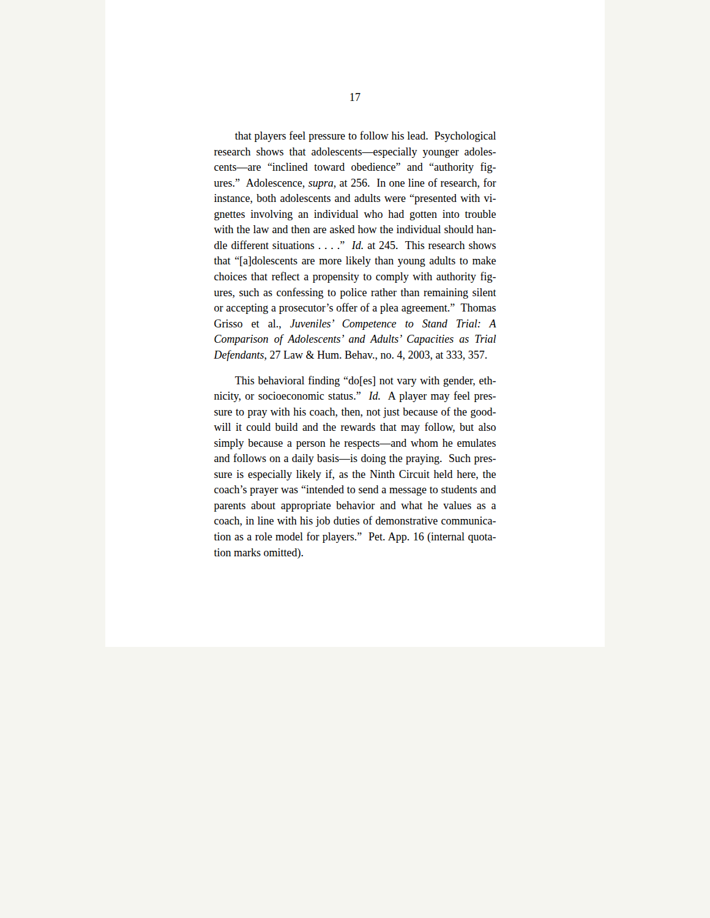17
that players feel pressure to follow his lead. Psychological research shows that adolescents—especially younger adolescents—are “inclined toward obedience” and “authority figures.” Adolescence, supra, at 256. In one line of research, for instance, both adolescents and adults were “presented with vignettes involving an individual who had gotten into trouble with the law and then are asked how the individual should handle different situations . . . .” Id. at 245. This research shows that “[a]dolescents are more likely than young adults to make choices that reflect a propensity to comply with authority figures, such as confessing to police rather than remaining silent or accepting a prosecutor’s offer of a plea agreement.” Thomas Grisso et al., Juveniles’ Competence to Stand Trial: A Comparison of Adolescents’ and Adults’ Capacities as Trial Defendants, 27 Law & Hum. Behav., no. 4, 2003, at 333, 357.
This behavioral finding “do[es] not vary with gender, ethnicity, or socioeconomic status.” Id. A player may feel pressure to pray with his coach, then, not just because of the goodwill it could build and the rewards that may follow, but also simply because a person he respects—and whom he emulates and follows on a daily basis—is doing the praying. Such pressure is especially likely if, as the Ninth Circuit held here, the coach’s prayer was “intended to send a message to students and parents about appropriate behavior and what he values as a coach, in line with his job duties of demonstrative communication as a role model for players.” Pet. App. 16 (internal quotation marks omitted).